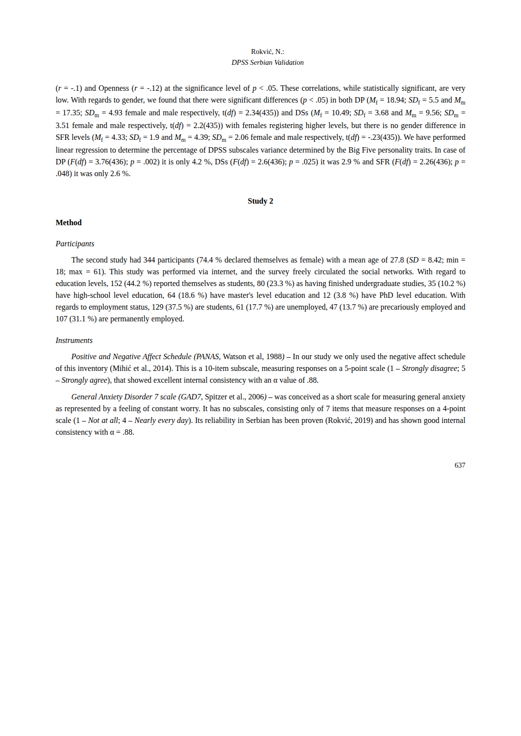Rokvić, N.:
DPSS Serbian Validation
(r = -.1) and Openness (r = -.12) at the significance level of p < .05. These correlations, while statistically significant, are very low. With regards to gender, we found that there were significant differences (p < .05) in both DP (Mf = 18.94; SDf = 5.5 and Mm = 17.35; SDm = 4.93 female and male respectively, t(df) = 2.34(435)) and DSs (Mf = 10.49; SDf = 3.68 and Mm = 9.56; SDm = 3.51 female and male respectively, t(df) = 2.2(435)) with females registering higher levels, but there is no gender difference in SFR levels (Mf = 4.33; SDf = 1.9 and Mm = 4.39; SDm = 2.06 female and male respectively, t(df) = -.23(435)). We have performed linear regression to determine the percentage of DPSS subscales variance determined by the Big Five personality traits. In case of DP (F(df) = 3.76(436); p = .002) it is only 4.2 %, DSs (F(df) = 2.6(436); p = .025) it was 2.9 % and SFR (F(df) = 2.26(436); p = .048) it was only 2.6 %.
Study 2
Method
Participants
The second study had 344 participants (74.4 % declared themselves as female) with a mean age of 27.8 (SD = 8.42; min = 18; max = 61). This study was performed via internet, and the survey freely circulated the social networks. With regard to education levels, 152 (44.2 %) reported themselves as students, 80 (23.3 %) as having finished undergraduate studies, 35 (10.2 %) have high-school level education, 64 (18.6 %) have master's level education and 12 (3.8 %) have PhD level education. With regards to employment status, 129 (37.5 %) are students, 61 (17.7 %) are unemployed, 47 (13.7 %) are precariously employed and 107 (31.1 %) are permanently employed.
Instruments
Positive and Negative Affect Schedule (PANAS, Watson et al, 1988) – In our study we only used the negative affect schedule of this inventory (Mihić et al., 2014). This is a 10-item subscale, measuring responses on a 5-point scale (1 – Strongly disagree; 5 – Strongly agree), that showed excellent internal consistency with an α value of .88.
General Anxiety Disorder 7 scale (GAD7, Spitzer et al., 2006) – was conceived as a short scale for measuring general anxiety as represented by a feeling of constant worry. It has no subscales, consisting only of 7 items that measure responses on a 4-point scale (1 – Not at all; 4 – Nearly every day). Its reliability in Serbian has been proven (Rokvić, 2019) and has shown good internal consistency with α = .88.
637